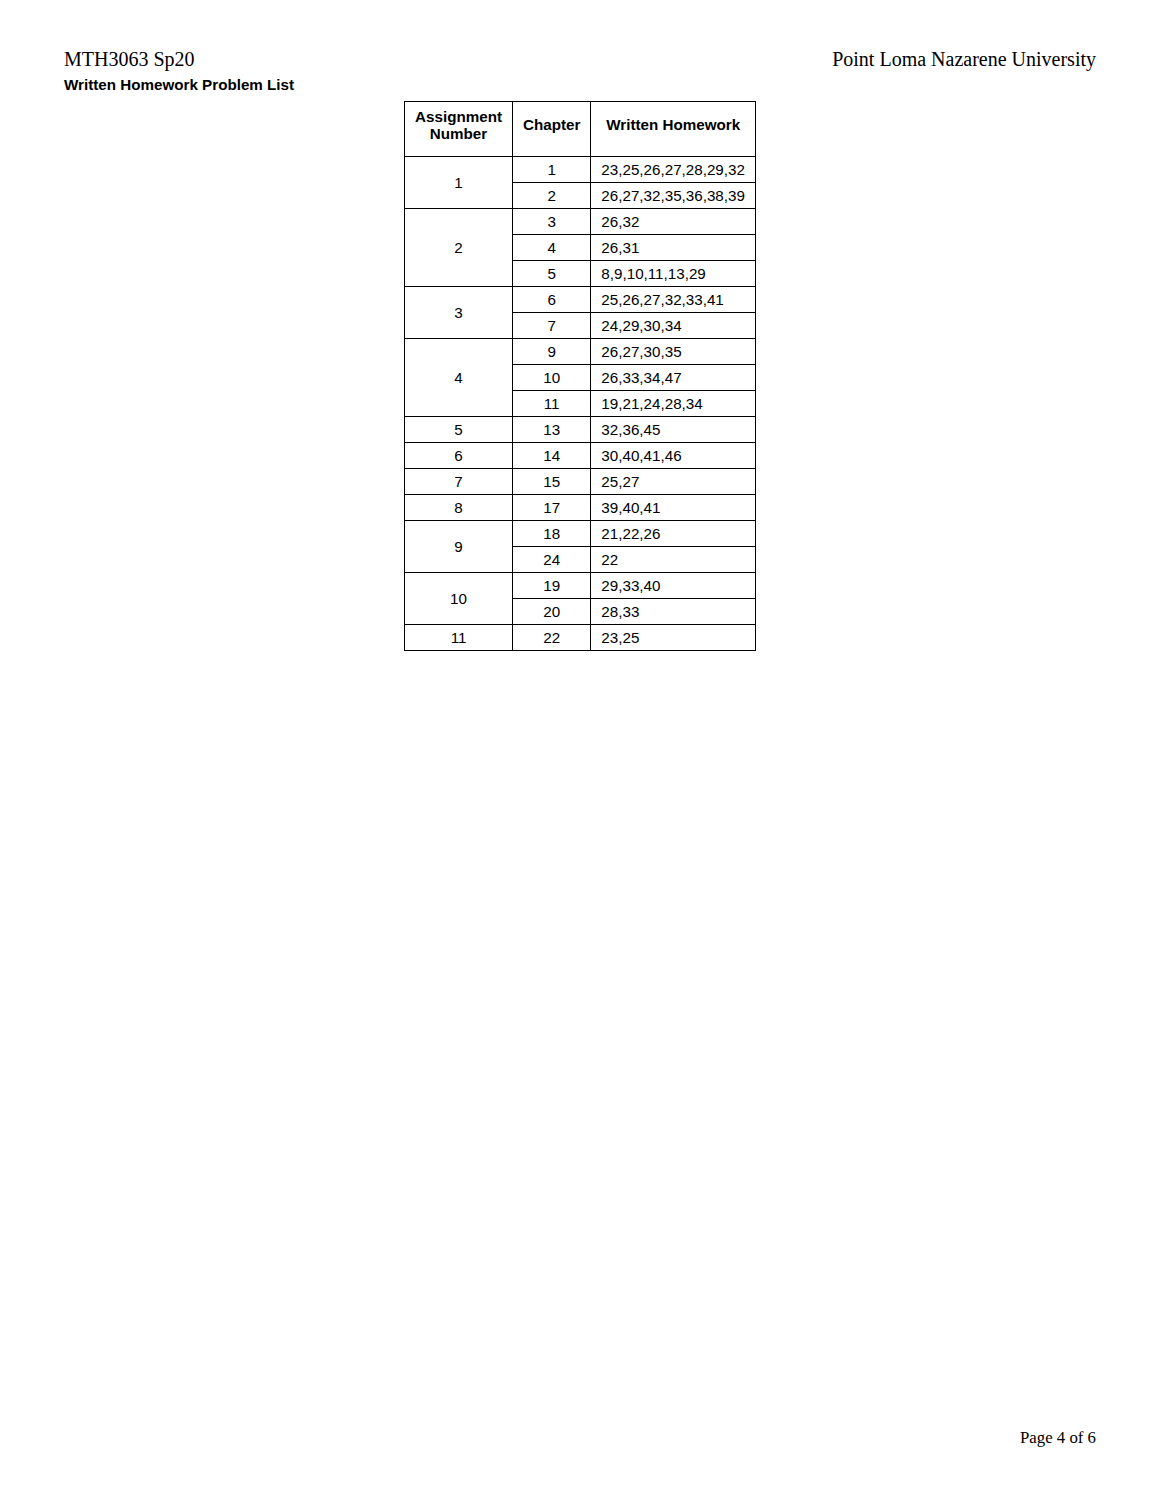MTH3063 Sp20 Point Loma Nazarene University
Written Homework Problem List
| Assignment Number | Chapter | Written Homework |
| --- | --- | --- |
| 1 | 1 | 23,25,26,27,28,29,32 |
| 2 | 26,27,32,35,36,38,39 |
| 2 | 3 | 26,32 |
| 4 | 26,31 |
| 5 | 8,9,10,11,13,29 |
| 3 | 6 | 25,26,27,32,33,41 |
| 7 | 24,29,30,34 |
| 4 | 9 | 26,27,30,35 |
| 10 | 26,33,34,47 |
| 11 | 19,21,24,28,34 |
| 5 | 13 | 32,36,45 |
| 6 | 14 | 30,40,41,46 |
| 7 | 15 | 25,27 |
| 8 | 17 | 39,40,41 |
| 9 | 18 | 21,22,26 |
| 24 | 22 |
| 10 | 19 | 29,33,40 |
| 20 | 28,33 |
| 11 | 22 | 23,25 |
Page 4 of 6